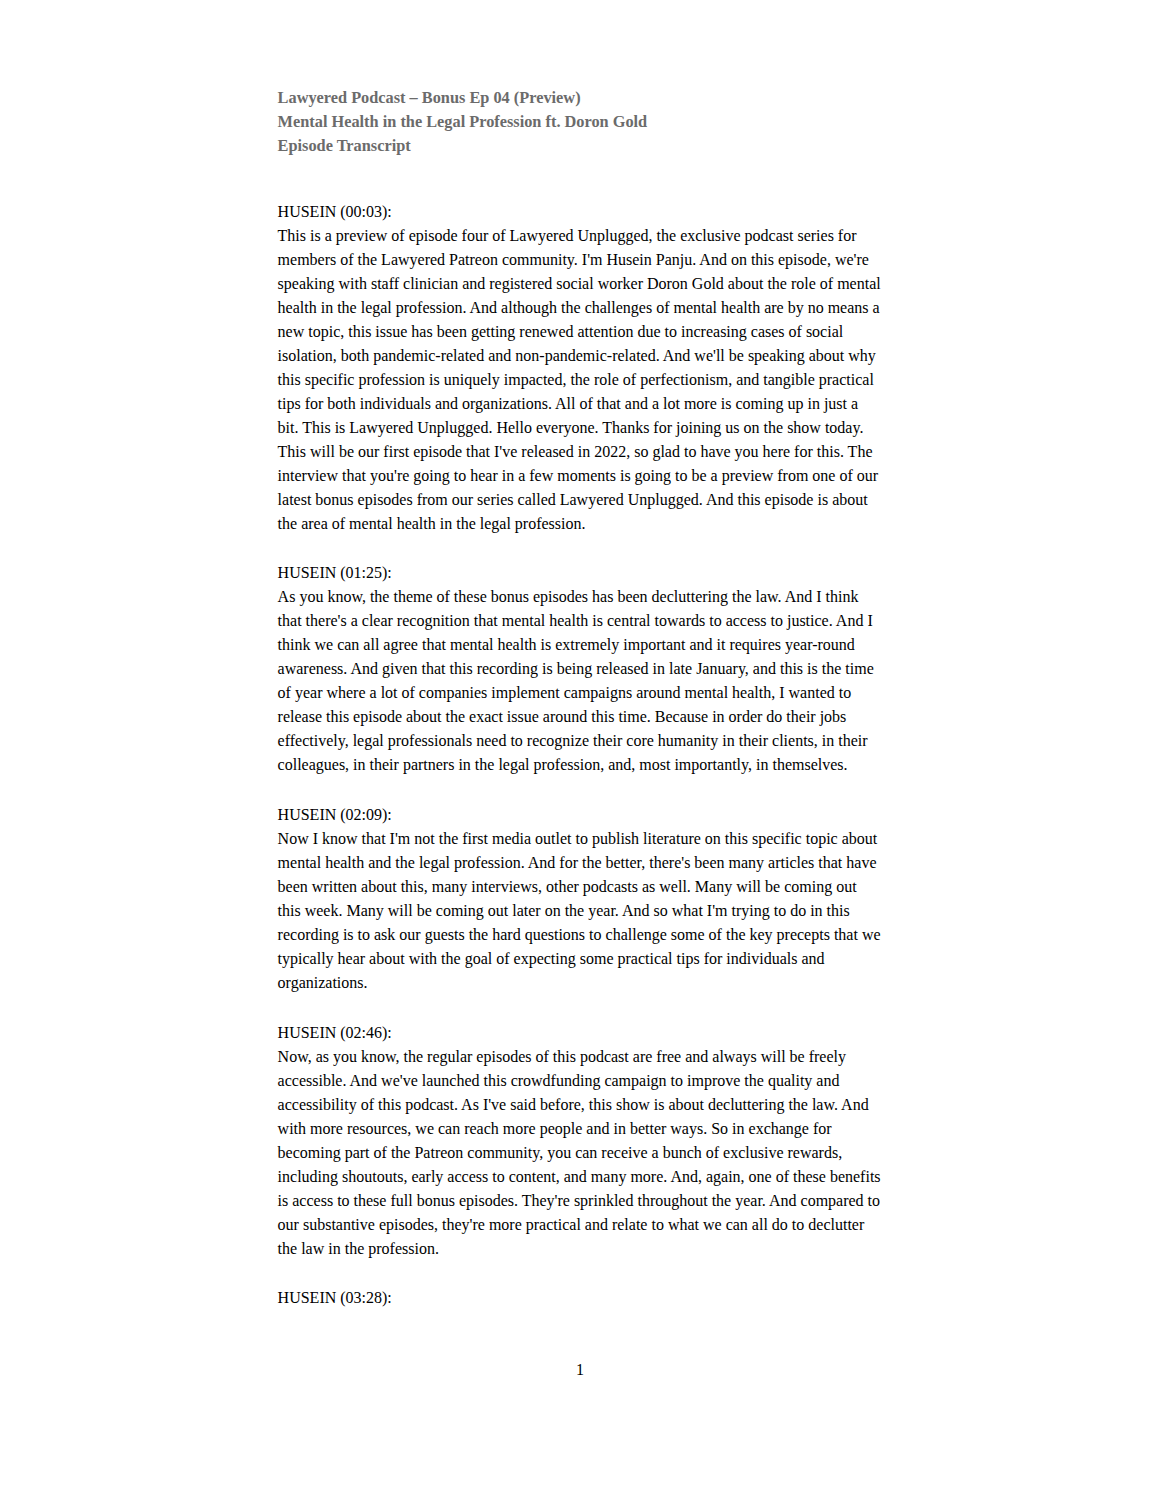Lawyered Podcast – Bonus Ep 04 (Preview)
Mental Health in the Legal Profession ft. Doron Gold
Episode Transcript
HUSEIN (00:03):
This is a preview of episode four of Lawyered Unplugged, the exclusive podcast series for members of the Lawyered Patreon community. I'm Husein Panju. And on this episode, we're speaking with staff clinician and registered social worker Doron Gold about the role of mental health in the legal profession. And although the challenges of mental health are by no means a new topic, this issue has been getting renewed attention due to increasing cases of social isolation, both pandemic-related and non-pandemic-related. And we'll be speaking about why this specific profession is uniquely impacted, the role of perfectionism, and tangible practical tips for both individuals and organizations. All of that and a lot more is coming up in just a bit. This is Lawyered Unplugged. Hello everyone. Thanks for joining us on the show today. This will be our first episode that I've released in 2022, so glad to have you here for this. The interview that you're going to hear in a few moments is going to be a preview from one of our latest bonus episodes from our series called Lawyered Unplugged. And this episode is about the area of mental health in the legal profession.
HUSEIN (01:25):
As you know, the theme of these bonus episodes has been decluttering the law. And I think that there's a clear recognition that mental health is central towards to access to justice. And I think we can all agree that mental health is extremely important and it requires year-round awareness. And given that this recording is being released in late January, and this is the time of year where a lot of companies implement campaigns around mental health, I wanted to release this episode about the exact issue around this time. Because in order do their jobs effectively, legal professionals need to recognize their core humanity in their clients, in their colleagues, in their partners in the legal profession, and, most importantly, in themselves.
HUSEIN (02:09):
Now I know that I'm not the first media outlet to publish literature on this specific topic about mental health and the legal profession. And for the better, there's been many articles that have been written about this, many interviews, other podcasts as well. Many will be coming out this week. Many will be coming out later on the year. And so what I'm trying to do in this recording is to ask our guests the hard questions to challenge some of the key precepts that we typically hear about with the goal of expecting some practical tips for individuals and organizations.
HUSEIN (02:46):
Now, as you know, the regular episodes of this podcast are free and always will be freely accessible. And we've launched this crowdfunding campaign to improve the quality and accessibility of this podcast. As I've said before, this show is about decluttering the law. And with more resources, we can reach more people and in better ways. So in exchange for becoming part of the Patreon community, you can receive a bunch of exclusive rewards, including shoutouts, early access to content, and many more. And, again, one of these benefits is access to these full bonus episodes. They're sprinkled throughout the year. And compared to our substantive episodes, they're more practical and relate to what we can all do to declutter the law in the profession.
HUSEIN (03:28):
1